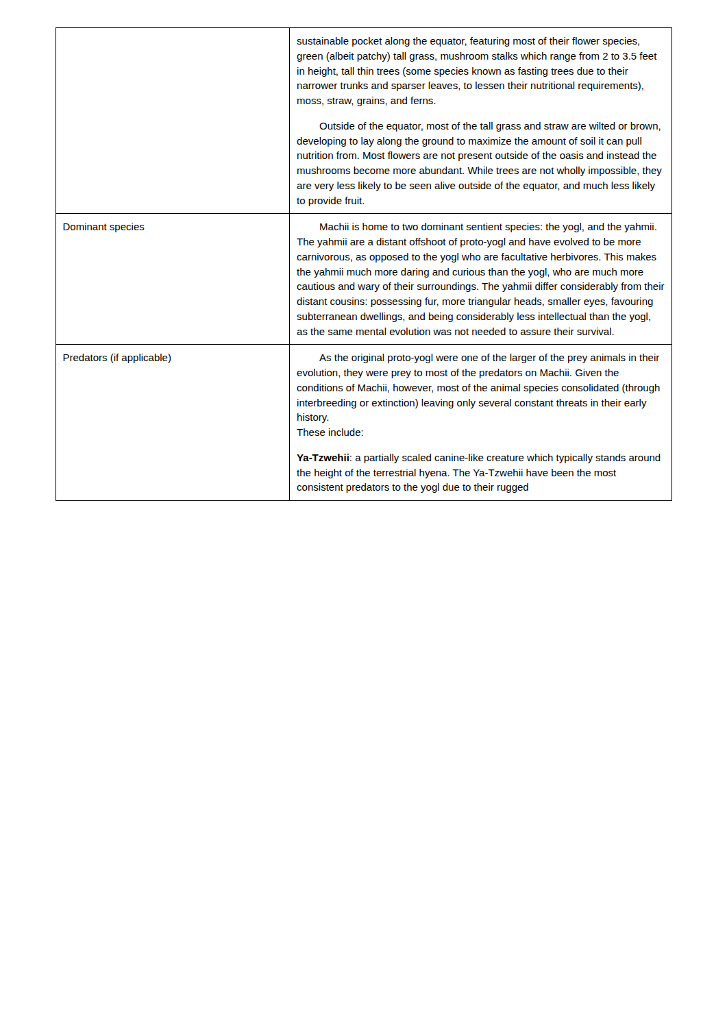| | sustainable pocket along the equator, featuring most of their flower species, green (albeit patchy) tall grass, mushroom stalks which range from 2 to 3.5 feet in height, tall thin trees (some species known as fasting trees due to their narrower trunks and sparser leaves, to lessen their nutritional requirements), moss, straw, grains, and ferns. Outside of the equator, most of the tall grass and straw are wilted or brown, developing to lay along the ground to maximize the amount of soil it can pull nutrition from. Most flowers are not present outside of the oasis and instead the mushrooms become more abundant. While trees are not wholly impossible, they are very less likely to be seen alive outside of the equator, and much less likely to provide fruit. |
| Dominant species | Machii is home to two dominant sentient species: the yogl, and the yahmii. The yahmii are a distant offshoot of proto-yogl and have evolved to be more carnivorous, as opposed to the yogl who are facultative herbivores. This makes the yahmii much more daring and curious than the yogl, who are much more cautious and wary of their surroundings. The yahmii differ considerably from their distant cousins: possessing fur, more triangular heads, smaller eyes, favouring subterranean dwellings, and being considerably less intellectual than the yogl, as the same mental evolution was not needed to assure their survival. |
| Predators (if applicable) | As the original proto-yogl were one of the larger of the prey animals in their evolution, they were prey to most of the predators on Machii. Given the conditions of Machii, however, most of the animal species consolidated (through interbreeding or extinction) leaving only several constant threats in their early history. These include: Ya-Tzwehii : a partially scaled canine-like creature which typically stands around the height of the terrestrial hyena. The Ya-Tzwehii have been the most consistent predators to the yogl due to their rugged |